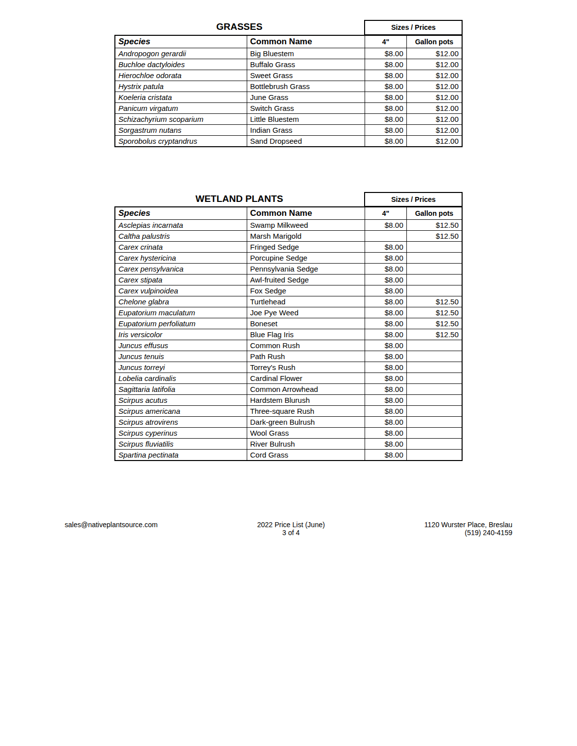| GRASSES | Sizes / Prices |
| Species | Common Name | 4" | Gallon pots |
| --- | --- | --- | --- |
| Andropogon gerardii | Big Bluestem | $8.00 | $12.00 |
| Buchloe dactyloides | Buffalo Grass | $8.00 | $12.00 |
| Hierochloe odorata | Sweet Grass | $8.00 | $12.00 |
| Hystrix patula | Bottlebrush Grass | $8.00 | $12.00 |
| Koeleria cristata | June Grass | $8.00 | $12.00 |
| Panicum virgatum | Switch Grass | $8.00 | $12.00 |
| Schizachyrium scoparium | Little Bluestem | $8.00 | $12.00 |
| Sorgastrum nutans | Indian Grass | $8.00 | $12.00 |
| Sporobolus cryptandrus | Sand Dropseed | $8.00 | $12.00 |
| WETLAND PLANTS | Sizes / Prices |
| Species | Common Name | 4" | Gallon pots |
| --- | --- | --- | --- |
| Asclepias incarnata | Swamp Milkweed | $8.00 | $12.50 |
| Caltha palustris | Marsh Marigold | | $12.50 |
| Carex crinata | Fringed Sedge | $8.00 | |
| Carex hystericina | Porcupine Sedge | $8.00 | |
| Carex pensylvanica | Pennsylvania Sedge | $8.00 | |
| Carex stipata | Awl-fruited Sedge | $8.00 | |
| Carex vulpinoidea | Fox Sedge | $8.00 | |
| Chelone glabra | Turtlehead | $8.00 | $12.50 |
| Eupatorium maculatum | Joe Pye Weed | $8.00 | $12.50 |
| Eupatorium perfoliatum | Boneset | $8.00 | $12.50 |
| Iris versicolor | Blue Flag Iris | $8.00 | $12.50 |
| Juncus effusus | Common Rush | $8.00 | |
| Juncus tenuis | Path Rush | $8.00 | |
| Juncus torreyi | Torrey's Rush | $8.00 | |
| Lobelia cardinalis | Cardinal Flower | $8.00 | |
| Sagittaria latifolia | Common Arrowhead | $8.00 | |
| Scirpus acutus | Hardstem Blurush | $8.00 | |
| Scirpus americana | Three-square Rush | $8.00 | |
| Scirpus atrovirens | Dark-green Bulrush | $8.00 | |
| Scirpus cyperinus | Wool Grass | $8.00 | |
| Scirpus fluviatilis | River Bulrush | $8.00 | |
| Spartina pectinata | Cord Grass | $8.00 | |
sales@nativeplantsource.com
2022 Price List (June)
3 of 4
1120 Wurster Place, Breslau
(519) 240-4159